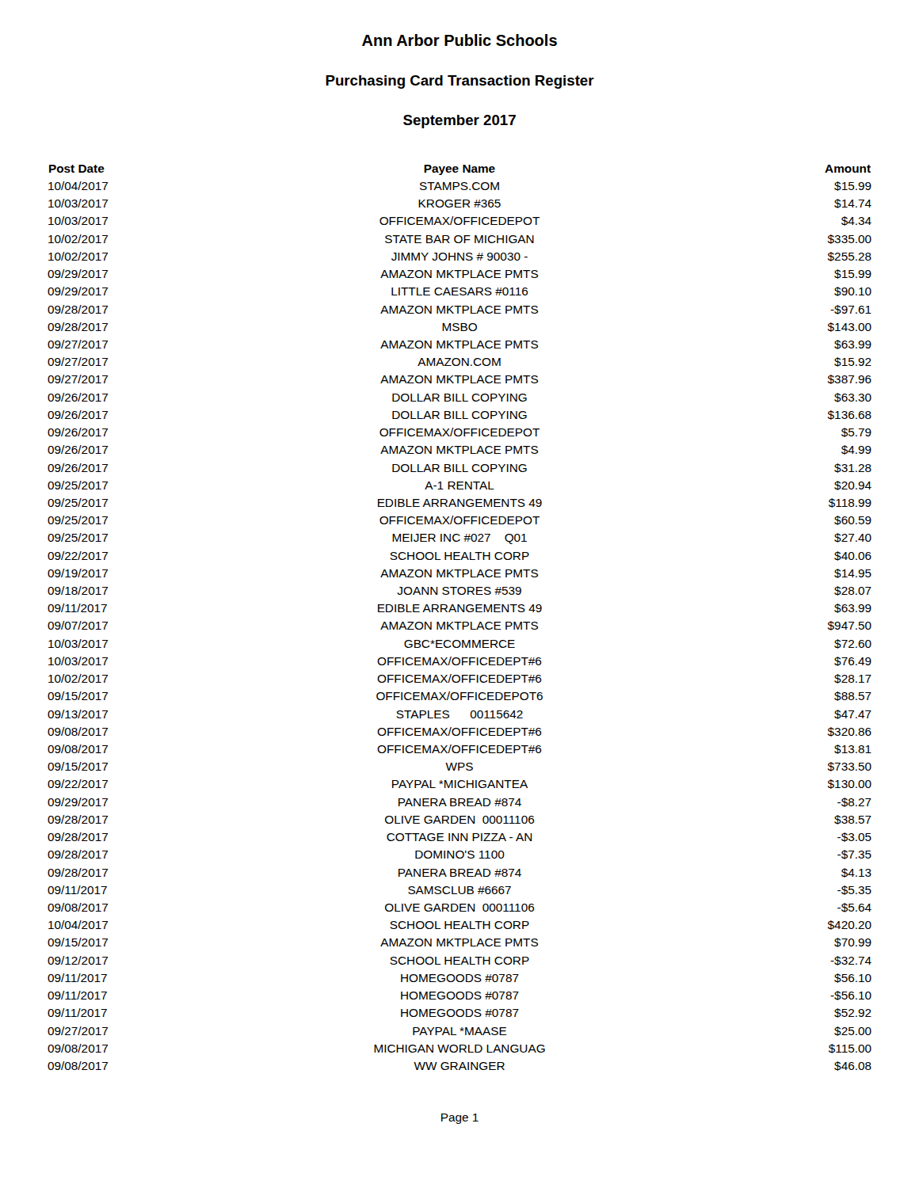Ann Arbor Public Schools
Purchasing Card Transaction Register
September 2017
| Post Date | Payee Name | Amount |
| --- | --- | --- |
| 10/04/2017 | STAMPS.COM | $15.99 |
| 10/03/2017 | KROGER #365 | $14.74 |
| 10/03/2017 | OFFICEMAX/OFFICEDEPOT | $4.34 |
| 10/02/2017 | STATE BAR OF MICHIGAN | $335.00 |
| 10/02/2017 | JIMMY JOHNS # 90030 - | $255.28 |
| 09/29/2017 | AMAZON MKTPLACE PMTS | $15.99 |
| 09/29/2017 | LITTLE CAESARS #0116 | $90.10 |
| 09/28/2017 | AMAZON MKTPLACE PMTS | -$97.61 |
| 09/28/2017 | MSBO | $143.00 |
| 09/27/2017 | AMAZON MKTPLACE PMTS | $63.99 |
| 09/27/2017 | AMAZON.COM | $15.92 |
| 09/27/2017 | AMAZON MKTPLACE PMTS | $387.96 |
| 09/26/2017 | DOLLAR BILL COPYING | $63.30 |
| 09/26/2017 | DOLLAR BILL COPYING | $136.68 |
| 09/26/2017 | OFFICEMAX/OFFICEDEPOT | $5.79 |
| 09/26/2017 | AMAZON MKTPLACE PMTS | $4.99 |
| 09/26/2017 | DOLLAR BILL COPYING | $31.28 |
| 09/25/2017 | A-1 RENTAL | $20.94 |
| 09/25/2017 | EDIBLE ARRANGEMENTS 49 | $118.99 |
| 09/25/2017 | OFFICEMAX/OFFICEDEPOT | $60.59 |
| 09/25/2017 | MEIJER INC #027 Q01 | $27.40 |
| 09/22/2017 | SCHOOL HEALTH CORP | $40.06 |
| 09/19/2017 | AMAZON MKTPLACE PMTS | $14.95 |
| 09/18/2017 | JOANN STORES #539 | $28.07 |
| 09/11/2017 | EDIBLE ARRANGEMENTS 49 | $63.99 |
| 09/07/2017 | AMAZON MKTPLACE PMTS | $947.50 |
| 10/03/2017 | GBC*ECOMMERCE | $72.60 |
| 10/03/2017 | OFFICEMAX/OFFICEDEPT#6 | $76.49 |
| 10/02/2017 | OFFICEMAX/OFFICEDEPT#6 | $28.17 |
| 09/15/2017 | OFFICEMAX/OFFICEDEPOT6 | $88.57 |
| 09/13/2017 | STAPLES 00115642 | $47.47 |
| 09/08/2017 | OFFICEMAX/OFFICEDEPT#6 | $320.86 |
| 09/08/2017 | OFFICEMAX/OFFICEDEPT#6 | $13.81 |
| 09/15/2017 | WPS | $733.50 |
| 09/22/2017 | PAYPAL *MICHIGANTEA | $130.00 |
| 09/29/2017 | PANERA BREAD #874 | -$8.27 |
| 09/28/2017 | OLIVE GARDEN 00011106 | $38.57 |
| 09/28/2017 | COTTAGE INN PIZZA - AN | -$3.05 |
| 09/28/2017 | DOMINO'S 1100 | -$7.35 |
| 09/28/2017 | PANERA BREAD #874 | $4.13 |
| 09/11/2017 | SAMSCLUB #6667 | -$5.35 |
| 09/08/2017 | OLIVE GARDEN 00011106 | -$5.64 |
| 10/04/2017 | SCHOOL HEALTH CORP | $420.20 |
| 09/15/2017 | AMAZON MKTPLACE PMTS | $70.99 |
| 09/12/2017 | SCHOOL HEALTH CORP | -$32.74 |
| 09/11/2017 | HOMEGOODS #0787 | $56.10 |
| 09/11/2017 | HOMEGOODS #0787 | -$56.10 |
| 09/11/2017 | HOMEGOODS #0787 | $52.92 |
| 09/27/2017 | PAYPAL *MAASE | $25.00 |
| 09/08/2017 | MICHIGAN WORLD LANGUAG | $115.00 |
| 09/08/2017 | WW GRAINGER | $46.08 |
Page 1